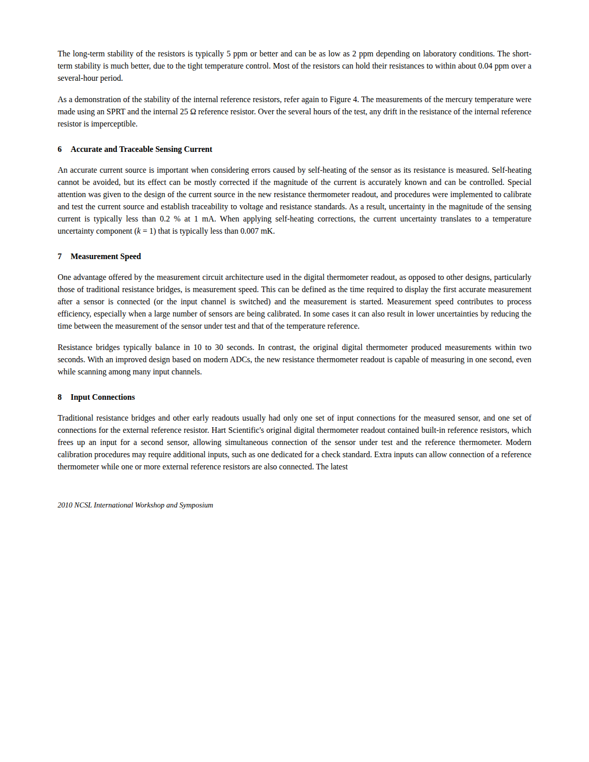The long-term stability of the resistors is typically 5 ppm or better and can be as low as 2 ppm depending on laboratory conditions. The short-term stability is much better, due to the tight temperature control. Most of the resistors can hold their resistances to within about 0.04 ppm over a several-hour period.
As a demonstration of the stability of the internal reference resistors, refer again to Figure 4. The measurements of the mercury temperature were made using an SPRT and the internal 25 Ω reference resistor. Over the several hours of the test, any drift in the resistance of the internal reference resistor is imperceptible.
6 Accurate and Traceable Sensing Current
An accurate current source is important when considering errors caused by self-heating of the sensor as its resistance is measured. Self-heating cannot be avoided, but its effect can be mostly corrected if the magnitude of the current is accurately known and can be controlled. Special attention was given to the design of the current source in the new resistance thermometer readout, and procedures were implemented to calibrate and test the current source and establish traceability to voltage and resistance standards. As a result, uncertainty in the magnitude of the sensing current is typically less than 0.2 % at 1 mA. When applying self-heating corrections, the current uncertainty translates to a temperature uncertainty component (k = 1) that is typically less than 0.007 mK.
7 Measurement Speed
One advantage offered by the measurement circuit architecture used in the digital thermometer readout, as opposed to other designs, particularly those of traditional resistance bridges, is measurement speed. This can be defined as the time required to display the first accurate measurement after a sensor is connected (or the input channel is switched) and the measurement is started. Measurement speed contributes to process efficiency, especially when a large number of sensors are being calibrated. In some cases it can also result in lower uncertainties by reducing the time between the measurement of the sensor under test and that of the temperature reference.
Resistance bridges typically balance in 10 to 30 seconds. In contrast, the original digital thermometer produced measurements within two seconds. With an improved design based on modern ADCs, the new resistance thermometer readout is capable of measuring in one second, even while scanning among many input channels.
8 Input Connections
Traditional resistance bridges and other early readouts usually had only one set of input connections for the measured sensor, and one set of connections for the external reference resistor. Hart Scientific's original digital thermometer readout contained built-in reference resistors, which frees up an input for a second sensor, allowing simultaneous connection of the sensor under test and the reference thermometer. Modern calibration procedures may require additional inputs, such as one dedicated for a check standard. Extra inputs can allow connection of a reference thermometer while one or more external reference resistors are also connected. The latest
2010 NCSL International Workshop and Symposium